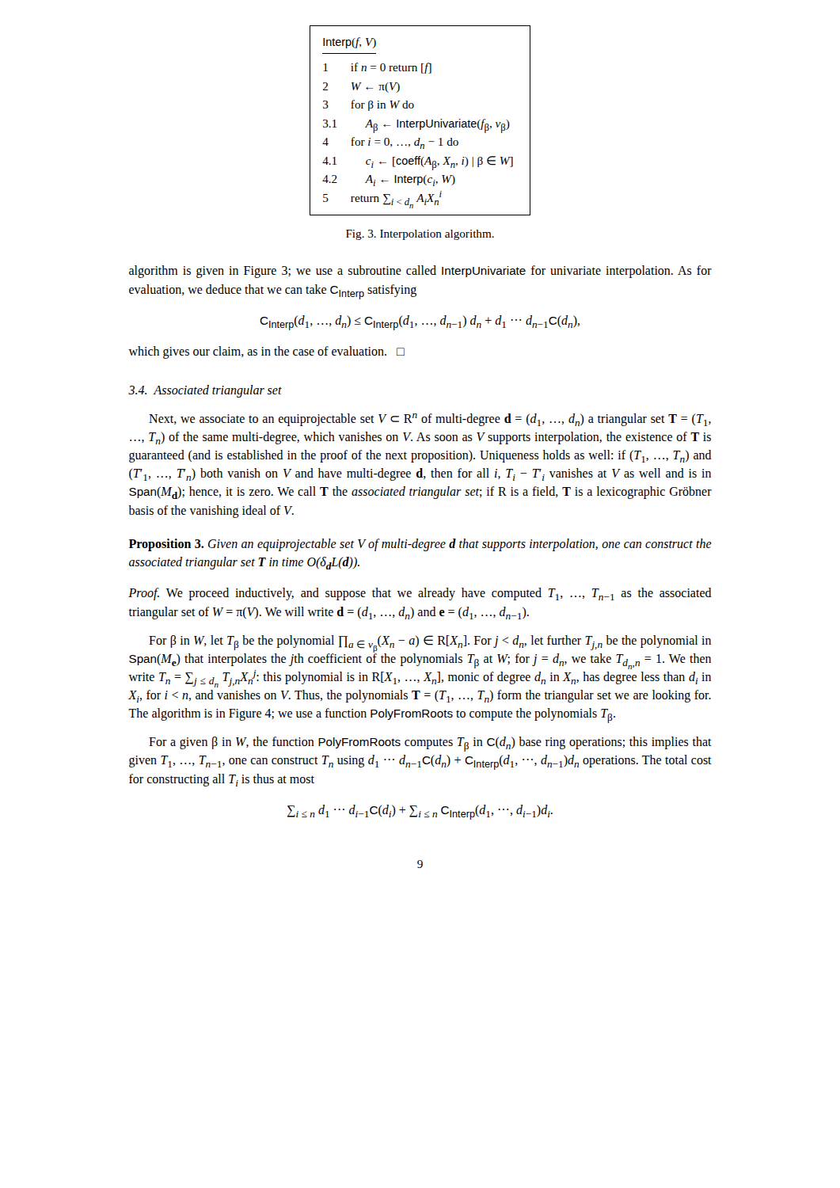Interp(f, V)
| 1 | if n = 0 return [ f ] |
| 2 | W ← π( V ) |
| 3 | for β in W do |
| 3.1 | A β ← InterpUnivariate ( f β , v β ) |
| 4 | for i = 0, …, d n − 1 do |
| 4.1 | c i ← [ coeff ( A β , X n , i ) / β ∈ W ] |
| 4.2 | A i ← Interp ( c i , W ) |
| 5 | return ∑ i < d n A i X n i |
Fig. 3. Interpolation algorithm.
algorithm is given in Figure 3; we use a subroutine called InterpUnivariate for univariate interpolation. As for evaluation, we deduce that we can take CInterp satisfying
CInterp(d1, …, dn) ≤ CInterp(d1, …, dn−1) dn + d1 ··· dn−1C(dn),
which gives our claim, as in the case of evaluation. □
3.4. Associated triangular set
Next, we associate to an equiprojectable set V ⊂ Rn of multi-degree d = (d1, …, dn) a triangular set T = (T1, …, Tn) of the same multi-degree, which vanishes on V. As soon as V supports interpolation, the existence of T is guaranteed (and is established in the proof of the next proposition). Uniqueness holds as well: if (T1, …, Tn) and (T′1, …, T′n) both vanish on V and have multi-degree d, then for all i, Ti − T′i vanishes at V as well and is in Span(Md); hence, it is zero. We call T the associated triangular set; if R is a field, T is a lexicographic Gröbner basis of the vanishing ideal of V.
Proposition 3. Given an equiprojectable set V of multi-degree d that supports interpolation, one can construct the associated triangular set T in time O(δdL(d)).
Proof. We proceed inductively, and suppose that we already have computed T1, …, Tn−1 as the associated triangular set of W = π(V). We will write d = (d1, …, dn) and e = (d1, …, dn−1).
For β in W, let Tβ be the polynomial ∏a ∈ vβ(Xn − a) ∈ R[Xn]. For j < dn, let further Tj,n be the polynomial in Span(Me) that interpolates the jth coefficient of the polynomials Tβ at W; for j = dn, we take Tdn,n = 1. We then write Tn = ∑j ≤ dn Tj,nXnj: this polynomial is in R[X1, …, Xn], monic of degree dn in Xn, has degree less than di in Xi, for i < n, and vanishes on V. Thus, the polynomials T = (T1, …, Tn) form the triangular set we are looking for. The algorithm is in Figure 4; we use a function PolyFromRoots to compute the polynomials Tβ.
For a given β in W, the function PolyFromRoots computes Tβ in C(dn) base ring operations; this implies that given T1, …, Tn−1, one can construct Tn using d1 ··· dn−1C(dn) + CInterp(d1, ···, dn−1)dn operations. The total cost for constructing all Ti is thus at most
∑i ≤ n d1 ··· di−1C(di) + ∑i ≤ n CInterp(d1, ···, di−1)di.
9